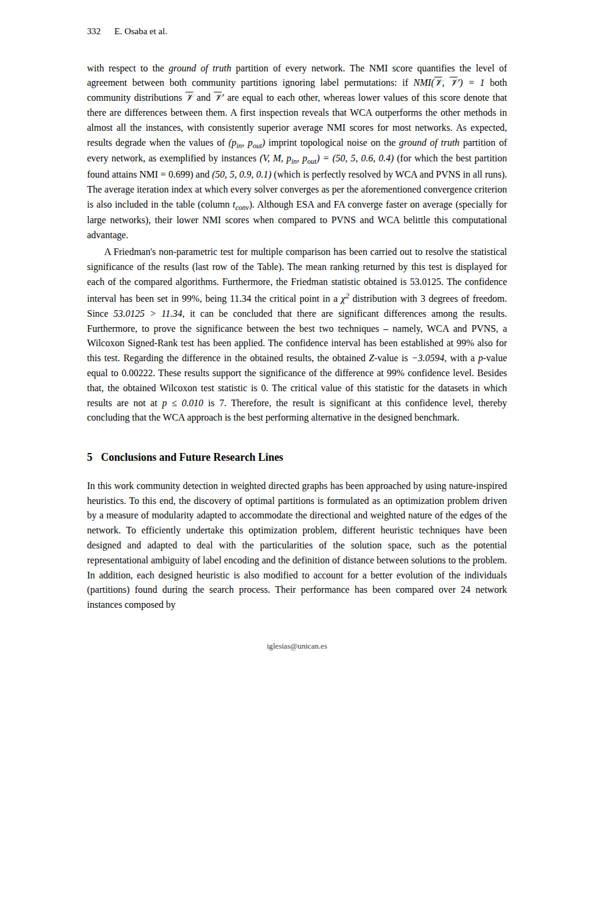332 E. Osaba et al.
with respect to the ground of truth partition of every network. The NMI score quantifies the level of agreement between both community partitions ignoring label permutations: if NMI(𝒱, 𝒱′) = 1 both community distributions 𝒱 and 𝒱′ are equal to each other, whereas lower values of this score denote that there are differences between them. A first inspection reveals that WCA outperforms the other methods in almost all the instances, with consistently superior average NMI scores for most networks. As expected, results degrade when the values of (pin, pout) imprint topological noise on the ground of truth partition of every network, as exemplified by instances (V, M, pin, pout) = (50, 5, 0.6, 0.4) (for which the best partition found attains NMI = 0.699) and (50, 5, 0.9, 0.1) (which is perfectly resolved by WCA and PVNS in all runs). The average iteration index at which every solver converges as per the aforementioned convergence criterion is also included in the table (column tconv). Although ESA and FA converge faster on average (specially for large networks), their lower NMI scores when compared to PVNS and WCA belittle this computational advantage.
A Friedman's non-parametric test for multiple comparison has been carried out to resolve the statistical significance of the results (last row of the Table). The mean ranking returned by this test is displayed for each of the compared algorithms. Furthermore, the Friedman statistic obtained is 53.0125. The confidence interval has been set in 99%, being 11.34 the critical point in a χ2 distribution with 3 degrees of freedom. Since 53.0125 > 11.34, it can be concluded that there are significant differences among the results. Furthermore, to prove the significance between the best two techniques – namely, WCA and PVNS, a Wilcoxon Signed-Rank test has been applied. The confidence interval has been established at 99% also for this test. Regarding the difference in the obtained results, the obtained Z-value is −3.0594, with a p-value equal to 0.00222. These results support the significance of the difference at 99% confidence level. Besides that, the obtained Wilcoxon test statistic is 0. The critical value of this statistic for the datasets in which results are not at p ≤ 0.010 is 7. Therefore, the result is significant at this confidence level, thereby concluding that the WCA approach is the best performing alternative in the designed benchmark.
5 Conclusions and Future Research Lines
In this work community detection in weighted directed graphs has been approached by using nature-inspired heuristics. To this end, the discovery of optimal partitions is formulated as an optimization problem driven by a measure of modularity adapted to accommodate the directional and weighted nature of the edges of the network. To efficiently undertake this optimization problem, different heuristic techniques have been designed and adapted to deal with the particularities of the solution space, such as the potential representational ambiguity of label encoding and the definition of distance between solutions to the problem. In addition, each designed heuristic is also modified to account for a better evolution of the individuals (partitions) found during the search process. Their performance has been compared over 24 network instances composed by
iglesias@unican.es